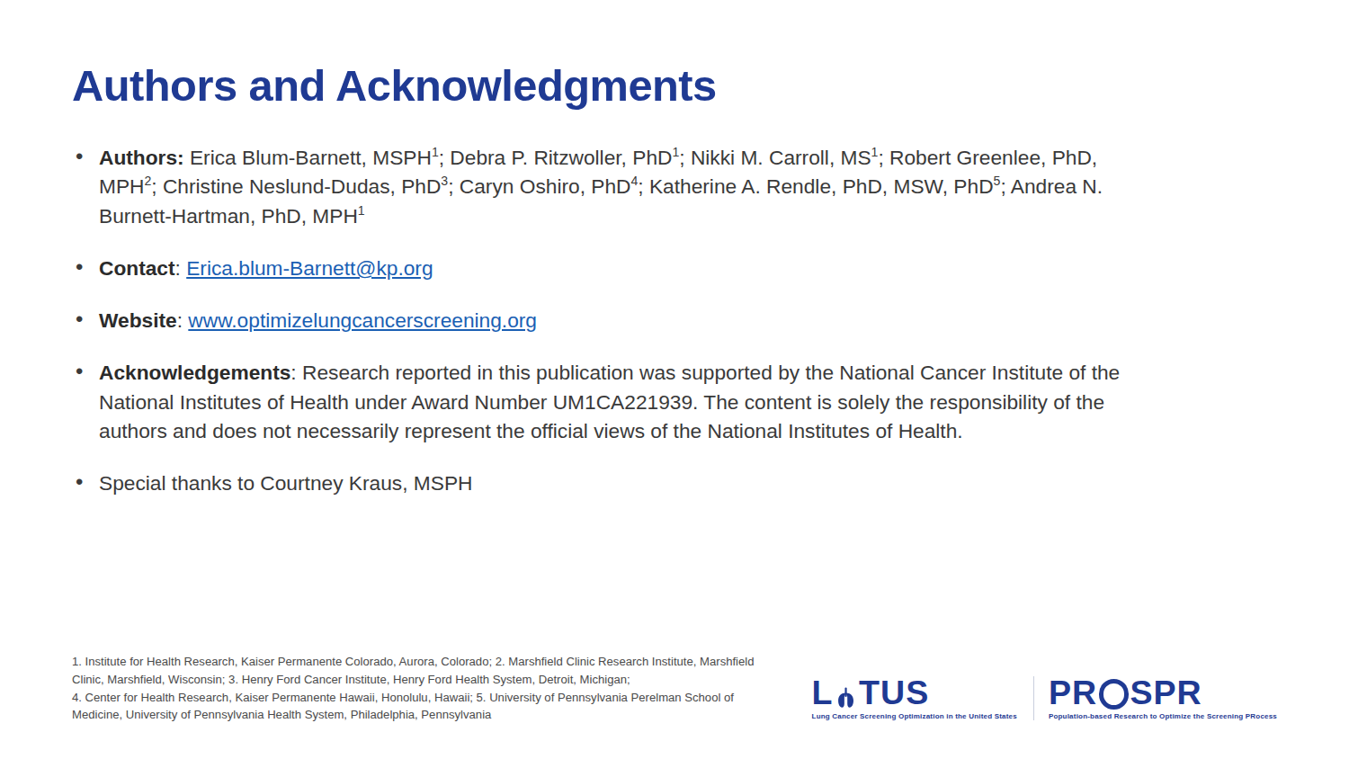Authors and Acknowledgments
Authors: Erica Blum-Barnett, MSPH1; Debra P. Ritzwoller, PhD1; Nikki M. Carroll, MS1; Robert Greenlee, PhD, MPH2; Christine Neslund-Dudas, PhD3; Caryn Oshiro, PhD4; Katherine A. Rendle, PhD, MSW, PhD5; Andrea N. Burnett-Hartman, PhD, MPH1
Contact: Erica.blum-Barnett@kp.org
Website: www.optimizelungcancerscreening.org
Acknowledgements: Research reported in this publication was supported by the National Cancer Institute of the National Institutes of Health under Award Number UM1CA221939. The content is solely the responsibility of the authors and does not necessarily represent the official views of the National Institutes of Health.
Special thanks to Courtney Kraus, MSPH
1. Institute for Health Research, Kaiser Permanente Colorado, Aurora, Colorado; 2. Marshfield Clinic Research Institute, Marshfield Clinic, Marshfield, Wisconsin; 3. Henry Ford Cancer Institute, Henry Ford Health System, Detroit, Michigan;
4. Center for Health Research, Kaiser Permanente Hawaii, Honolulu, Hawaii; 5. University of Pennsylvania Perelman School of Medicine, University of Pennsylvania Health System, Philadelphia, Pennsylvania
L TUS
Lung Cancer Screening Optimization in the United States
PR SPR
Population-based Research to Optimize the Screening PRocess